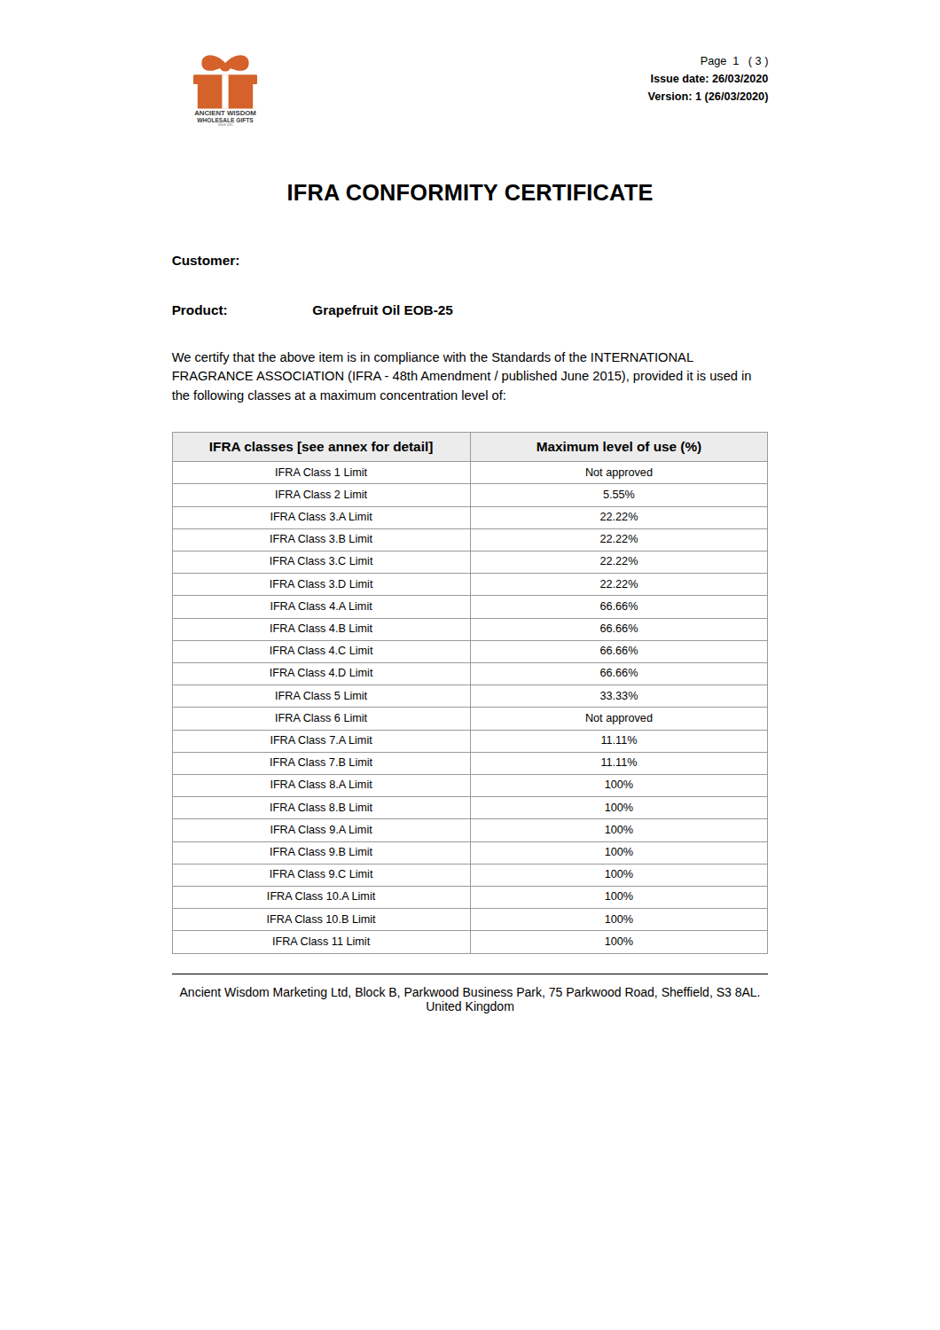ANCIENT WISDOM WHOLESALE GIFTS SINCE 1995
Page 1 ( 3 )
Issue date: 26/03/2020
Version: 1 (26/03/2020)
IFRA CONFORMITY CERTIFICATE
Customer:
Product: Grapefruit Oil EOB-25
We certify that the above item is in compliance with the Standards of the INTERNATIONAL FRAGRANCE ASSOCIATION (IFRA - 48th Amendment / published June 2015), provided it is used in the following classes at a maximum concentration level of:
| IFRA classes [see annex for detail] | Maximum level of use (%) |
| --- | --- |
| IFRA Class 1 Limit | Not approved |
| IFRA Class 2 Limit | 5.55% |
| IFRA Class 3.A Limit | 22.22% |
| IFRA Class 3.B Limit | 22.22% |
| IFRA Class 3.C Limit | 22.22% |
| IFRA Class 3.D Limit | 22.22% |
| IFRA Class 4.A Limit | 66.66% |
| IFRA Class 4.B Limit | 66.66% |
| IFRA Class 4.C Limit | 66.66% |
| IFRA Class 4.D Limit | 66.66% |
| IFRA Class 5 Limit | 33.33% |
| IFRA Class 6 Limit | Not approved |
| IFRA Class 7.A Limit | 11.11% |
| IFRA Class 7.B Limit | 11.11% |
| IFRA Class 8.A Limit | 100% |
| IFRA Class 8.B Limit | 100% |
| IFRA Class 9.A Limit | 100% |
| IFRA Class 9.B Limit | 100% |
| IFRA Class 9.C Limit | 100% |
| IFRA Class 10.A Limit | 100% |
| IFRA Class 10.B Limit | 100% |
| IFRA Class 11 Limit | 100% |
Ancient Wisdom Marketing Ltd, Block B, Parkwood Business Park, 75 Parkwood Road, Sheffield, S3 8AL. United Kingdom